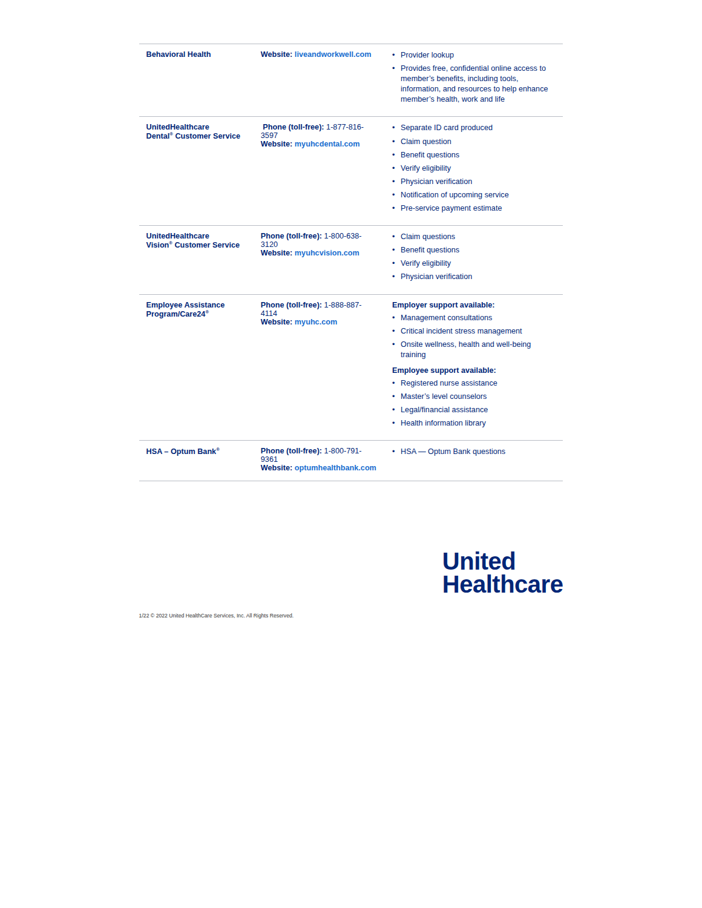| Behavioral Health | Website: liveandworkwell.com | Provider lookup Provides free, confidential online access to member’s benefits, including tools, information, and resources to help enhance member’s health, work and life |
| UnitedHealthcare Dental ® Customer Service | Phone (toll-free): 1-877-816-3597 Website: myuhcdental.com | Separate ID card produced Claim question Benefit questions Verify eligibility Physician verification Notification of upcoming service Pre-service payment estimate |
| UnitedHealthcare Vision ® Customer Service | Phone (toll-free): 1-800-638-3120 Website: myuhcvision.com | Claim questions Benefit questions Verify eligibility Physician verification |
| Employee Assistance Program/Care24 ® | Phone (toll-free): 1-888-887-4114 Website: myuhc.com | Employer support available: Management consultations Critical incident stress management Onsite wellness, health and well-being training Employee support available: Registered nurse assistance Master’s level counselors Legal/financial assistance Health information library |
| HSA – Optum Bank ® | Phone (toll-free): 1-800-791-9361 Website: optumhealthbank.com | HSA — Optum Bank questions |
United
Healthcare
1/22 © 2022 United HealthCare Services, Inc. All Rights Reserved.